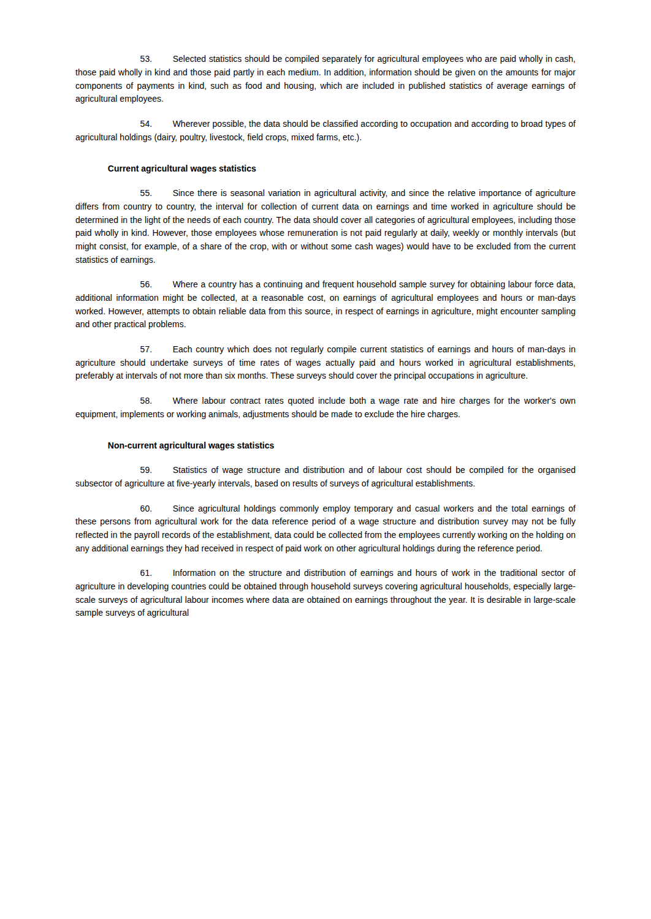53. Selected statistics should be compiled separately for agricultural employees who are paid wholly in cash, those paid wholly in kind and those paid partly in each medium. In addition, information should be given on the amounts for major components of payments in kind, such as food and housing, which are included in published statistics of average earnings of agricultural employees.
54. Wherever possible, the data should be classified according to occupation and according to broad types of agricultural holdings (dairy, poultry, livestock, field crops, mixed farms, etc.).
Current agricultural wages statistics
55. Since there is seasonal variation in agricultural activity, and since the relative importance of agriculture differs from country to country, the interval for collection of current data on earnings and time worked in agriculture should be determined in the light of the needs of each country. The data should cover all categories of agricultural employees, including those paid wholly in kind. However, those employees whose remuneration is not paid regularly at daily, weekly or monthly intervals (but might consist, for example, of a share of the crop, with or without some cash wages) would have to be excluded from the current statistics of earnings.
56. Where a country has a continuing and frequent household sample survey for obtaining labour force data, additional information might be collected, at a reasonable cost, on earnings of agricultural employees and hours or man-days worked. However, attempts to obtain reliable data from this source, in respect of earnings in agriculture, might encounter sampling and other practical problems.
57. Each country which does not regularly compile current statistics of earnings and hours of man-days in agriculture should undertake surveys of time rates of wages actually paid and hours worked in agricultural establishments, preferably at intervals of not more than six months. These surveys should cover the principal occupations in agriculture.
58. Where labour contract rates quoted include both a wage rate and hire charges for the worker's own equipment, implements or working animals, adjustments should be made to exclude the hire charges.
Non-current agricultural wages statistics
59. Statistics of wage structure and distribution and of labour cost should be compiled for the organised subsector of agriculture at five-yearly intervals, based on results of surveys of agricultural establishments.
60. Since agricultural holdings commonly employ temporary and casual workers and the total earnings of these persons from agricultural work for the data reference period of a wage structure and distribution survey may not be fully reflected in the payroll records of the establishment, data could be collected from the employees currently working on the holding on any additional earnings they had received in respect of paid work on other agricultural holdings during the reference period.
61. Information on the structure and distribution of earnings and hours of work in the traditional sector of agriculture in developing countries could be obtained through household surveys covering agricultural households, especially large-scale surveys of agricultural labour incomes where data are obtained on earnings throughout the year. It is desirable in large-scale sample surveys of agricultural